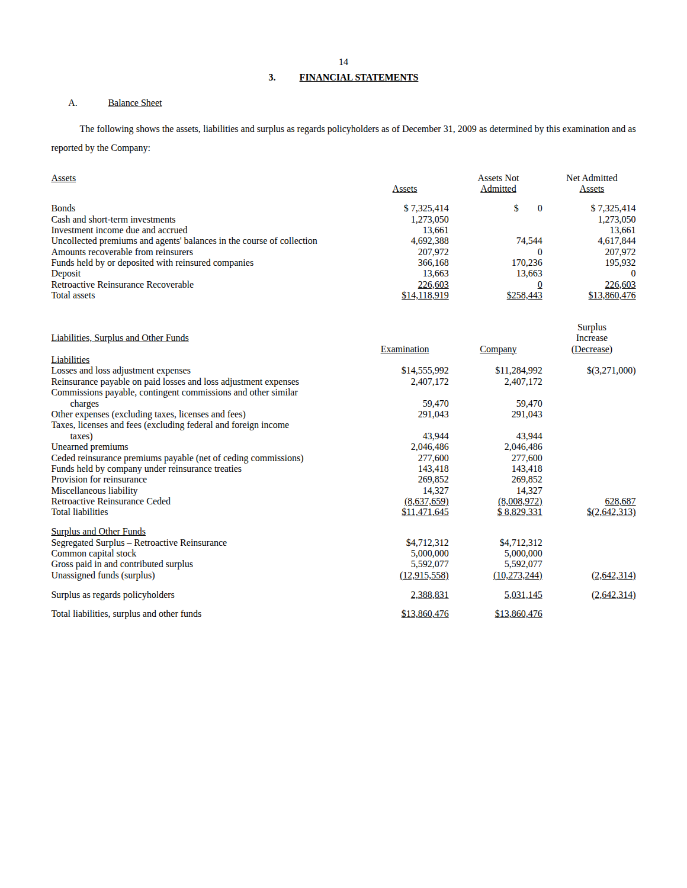14
3. FINANCIAL STATEMENTS
A. Balance Sheet
The following shows the assets, liabilities and surplus as regards policyholders as of December 31, 2009 as determined by this examination and as reported by the Company:
| Assets | | Assets Not | Net Admitted |
| | Assets | Admitted | Assets |
| Bonds | $ 7,325,414 | $ 0 | $ 7,325,414 |
| Cash and short-term investments | 1,273,050 | | 1,273,050 |
| Investment income due and accrued | 13,661 | | 13,661 |
| Uncollected premiums and agents' balances in the course of collection | 4,692,388 | 74,544 | 4,617,844 |
| Amounts recoverable from reinsurers | 207,972 | 0 | 207,972 |
| Funds held by or deposited with reinsured companies | 366,168 | 170,236 | 195,932 |
| Deposit | 13,663 | 13,663 | 0 |
| Retroactive Reinsurance Recoverable | 226,603 | 0 | 226,603 |
| Total assets | $14,118,919 | $258,443 | $13,860,476 |
| | | | Surplus |
| Liabilities, Surplus and Other Funds | | | Increase |
| | Examination | Company | (Decrease) |
| Liabilities | | | |
| Losses and loss adjustment expenses | $14,555,992 | $11,284,992 | $(3,271,000) |
| Reinsurance payable on paid losses and loss adjustment expenses | 2,407,172 | 2,407,172 | |
| Commissions payable, contingent commissions and other similar | | | |
| charges | 59,470 | 59,470 | |
| Other expenses (excluding taxes, licenses and fees) | 291,043 | 291,043 | |
| Taxes, licenses and fees (excluding federal and foreign income | | | |
| taxes) | 43,944 | 43,944 | |
| Unearned premiums | 2,046,486 | 2,046,486 | |
| Ceded reinsurance premiums payable (net of ceding commissions) | 277,600 | 277,600 | |
| Funds held by company under reinsurance treaties | 143,418 | 143,418 | |
| Provision for reinsurance | 269,852 | 269,852 | |
| Miscellaneous liability | 14,327 | 14,327 | |
| Retroactive Reinsurance Ceded | (8,637,659) | (8,008,972) | 628,687 |
| Total liabilities | $11,471,645 | $ 8,829,331 | $(2,642,313) |
| Surplus and Other Funds | | | |
| Segregated Surplus – Retroactive Reinsurance | $4,712,312 | $4,712,312 | |
| Common capital stock | 5,000,000 | 5,000,000 | |
| Gross paid in and contributed surplus | 5,592,077 | 5,592,077 | |
| Unassigned funds (surplus) | (12,915,558) | (10,273,244) | (2,642,314) |
| Surplus as regards policyholders | 2,388,831 | 5,031,145 | (2,642,314) |
| Total liabilities, surplus and other funds | $13,860,476 | $13,860,476 | |